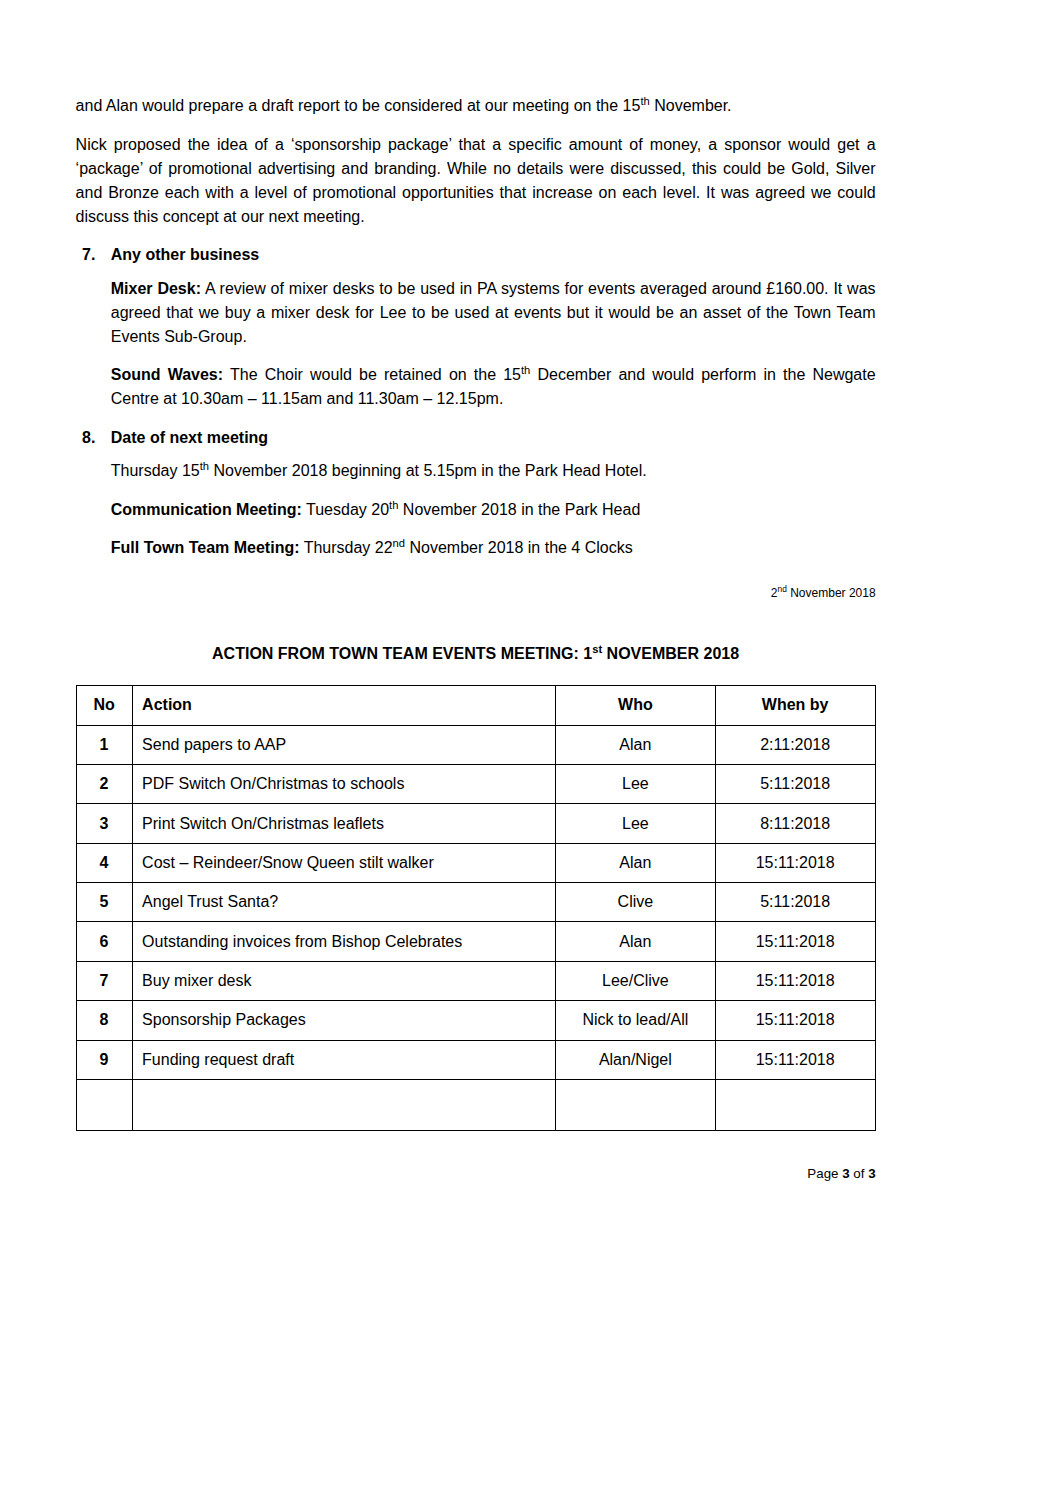and Alan would prepare a draft report to be considered at our meeting on the 15th November.
Nick proposed the idea of a ‘sponsorship package’ that a specific amount of money, a sponsor would get a ‘package’ of promotional advertising and branding. While no details were discussed, this could be Gold, Silver and Bronze each with a level of promotional opportunities that increase on each level. It was agreed we could discuss this concept at our next meeting.
Any other business
Mixer Desk: A review of mixer desks to be used in PA systems for events averaged around £160.00. It was agreed that we buy a mixer desk for Lee to be used at events but it would be an asset of the Town Team Events Sub-Group.
Sound Waves: The Choir would be retained on the 15th December and would perform in the Newgate Centre at 10.30am – 11.15am and 11.30am – 12.15pm.
Date of next meeting
Thursday 15th November 2018 beginning at 5.15pm in the Park Head Hotel.
Communication Meeting: Tuesday 20th November 2018 in the Park Head
Full Town Team Meeting: Thursday 22nd November 2018 in the 4 Clocks
2nd November 2018
ACTION FROM TOWN TEAM EVENTS MEETING: 1st NOVEMBER 2018
| No | Action | Who | When by |
| --- | --- | --- | --- |
| 1 | Send papers to AAP | Alan | 2:11:2018 |
| 2 | PDF Switch On/Christmas to schools | Lee | 5:11:2018 |
| 3 | Print Switch On/Christmas leaflets | Lee | 8:11:2018 |
| 4 | Cost – Reindeer/Snow Queen stilt walker | Alan | 15:11:2018 |
| 5 | Angel Trust Santa? | Clive | 5:11:2018 |
| 6 | Outstanding invoices from Bishop Celebrates | Alan | 15:11:2018 |
| 7 | Buy mixer desk | Lee/Clive | 15:11:2018 |
| 8 | Sponsorship Packages | Nick to lead/All | 15:11:2018 |
| 9 | Funding request draft | Alan/Nigel | 15:11:2018 |
Page 3 of 3